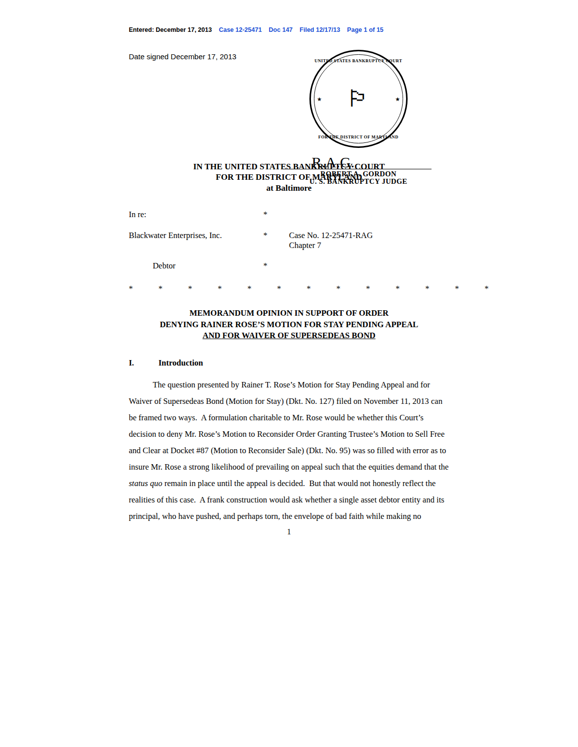Entered: December 17, 2013 Case 12-25471 Doc 147 Filed 12/17/13 Page 1 of 15
Date signed December 17, 2013
UNITED STATES BANKRUPTCY COURT
★
★
🏳
FOR THE DISTRICT OF MARYLAND
R.A.G.
ROBERT A. GORDON
U. S. BANKRUPTCY JUDGE
IN THE UNITED STATES BANKRUPTCY COURT
FOR THE DISTRICT OF MARYLAND
at Baltimore
| In re: | * | |
| Blackwater Enterprises, Inc. | * | Case No. 12-25471-RAG Chapter 7 |
| Debtor | * | |
*************
MEMORANDUM OPINION IN SUPPORT OF ORDER
DENYING RAINER ROSE’S MOTION FOR STAY PENDING APPEAL
AND FOR WAIVER OF SUPERSEDEAS BOND
I. Introduction
The question presented by Rainer T. Rose’s Motion for Stay Pending Appeal and for Waiver of Supersedeas Bond (Motion for Stay) (Dkt. No. 127) filed on November 11, 2013 can be framed two ways. A formulation charitable to Mr. Rose would be whether this Court’s decision to deny Mr. Rose’s Motion to Reconsider Order Granting Trustee’s Motion to Sell Free and Clear at Docket #87 (Motion to Reconsider Sale) (Dkt. No. 95) was so filled with error as to insure Mr. Rose a strong likelihood of prevailing on appeal such that the equities demand that the status quo remain in place until the appeal is decided. But that would not honestly reflect the realities of this case. A frank construction would ask whether a single asset debtor entity and its principal, who have pushed, and perhaps torn, the envelope of bad faith while making no
1